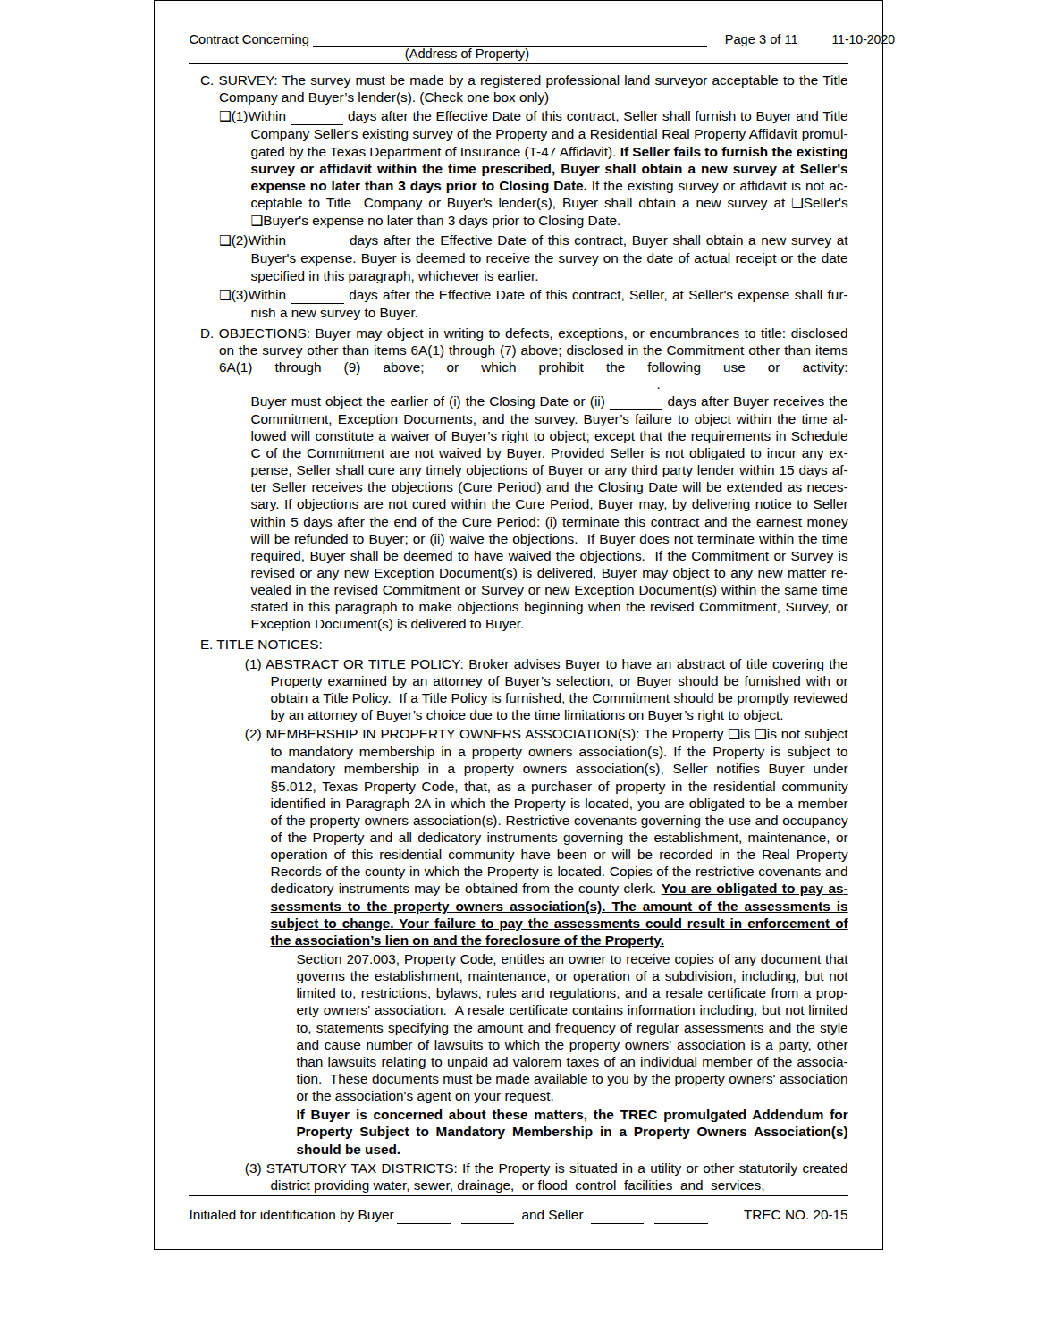Contract Concerning
Page 3 of 11 11-10-2020
(Address of Property)
C. SURVEY: The survey must be made by a registered professional land surveyor acceptable to the Title Company and Buyer’s lender(s). (Check one box only)
❑(1)Within days after the Effective Date of this contract, Seller shall furnish to Buyer and Title Company Seller's existing survey of the Property and a Residential Real Property Affidavit promulgated by the Texas Department of Insurance (T-47 Affidavit). If Seller fails to furnish the existing survey or affidavit within the time prescribed, Buyer shall obtain a new survey at Seller's expense no later than 3 days prior to Closing Date. If the existing survey or affidavit is not acceptable to Title Company or Buyer's lender(s), Buyer shall obtain a new survey at ❑Seller's ❑Buyer's expense no later than 3 days prior to Closing Date.
❑(2)Within days after the Effective Date of this contract, Buyer shall obtain a new survey at Buyer's expense. Buyer is deemed to receive the survey on the date of actual receipt or the date specified in this paragraph, whichever is earlier.
❑(3)Within days after the Effective Date of this contract, Seller, at Seller's expense shall furnish a new survey to Buyer.
D. OBJECTIONS: Buyer may object in writing to defects, exceptions, or encumbrances to title: disclosed on the survey other than items 6A(1) through (7) above; disclosed in the Commitment other than items 6A(1) through (9) above; or which prohibit the following use or activity: .
Buyer must object the earlier of (i) the Closing Date or (ii) days after Buyer receives the Commitment, Exception Documents, and the survey. Buyer’s failure to object within the time allowed will constitute a waiver of Buyer’s right to object; except that the requirements in Schedule C of the Commitment are not waived by Buyer. Provided Seller is not obligated to incur any expense, Seller shall cure any timely objections of Buyer or any third party lender within 15 days after Seller receives the objections (Cure Period) and the Closing Date will be extended as necessary. If objections are not cured within the Cure Period, Buyer may, by delivering notice to Seller within 5 days after the end of the Cure Period: (i) terminate this contract and the earnest money will be refunded to Buyer; or (ii) waive the objections. If Buyer does not terminate within the time required, Buyer shall be deemed to have waived the objections. If the Commitment or Survey is revised or any new Exception Document(s) is delivered, Buyer may object to any new matter revealed in the revised Commitment or Survey or new Exception Document(s) within the same time stated in this paragraph to make objections beginning when the revised Commitment, Survey, or Exception Document(s) is delivered to Buyer.
E. TITLE NOTICES:
(1) ABSTRACT OR TITLE POLICY: Broker advises Buyer to have an abstract of title covering the Property examined by an attorney of Buyer’s selection, or Buyer should be furnished with or obtain a Title Policy. If a Title Policy is furnished, the Commitment should be promptly reviewed by an attorney of Buyer’s choice due to the time limitations on Buyer’s right to object.
(2) MEMBERSHIP IN PROPERTY OWNERS ASSOCIATION(S): The Property ❑is ❑is not subject to mandatory membership in a property owners association(s). If the Property is subject to mandatory membership in a property owners association(s), Seller notifies Buyer under §5.012, Texas Property Code, that, as a purchaser of property in the residential community identified in Paragraph 2A in which the Property is located, you are obligated to be a member of the property owners association(s). Restrictive covenants governing the use and occupancy of the Property and all dedicatory instruments governing the establishment, maintenance, or operation of this residential community have been or will be recorded in the Real Property Records of the county in which the Property is located. Copies of the restrictive covenants and dedicatory instruments may be obtained from the county clerk. You are obligated to pay assessments to the property owners association(s). The amount of the assessments is subject to change. Your failure to pay the assessments could result in enforcement of the association’s lien on and the foreclosure of the Property.
Section 207.003, Property Code, entitles an owner to receive copies of any document that governs the establishment, maintenance, or operation of a subdivision, including, but not limited to, restrictions, bylaws, rules and regulations, and a resale certificate from a property owners' association. A resale certificate contains information including, but not limited to, statements specifying the amount and frequency of regular assessments and the style and cause number of lawsuits to which the property owners' association is a party, other than lawsuits relating to unpaid ad valorem taxes of an individual member of the association. These documents must be made available to you by the property owners' association or the association's agent on your request.
If Buyer is concerned about these matters, the TREC promulgated Addendum for Property Subject to Mandatory Membership in a Property Owners Association(s) should be used.
(3) STATUTORY TAX DISTRICTS: If the Property is situated in a utility or other statutorily created district providing water, sewer, drainage, or flood control facilities and services,
Initialed for identification by Buyer and Seller
TREC NO. 20-15